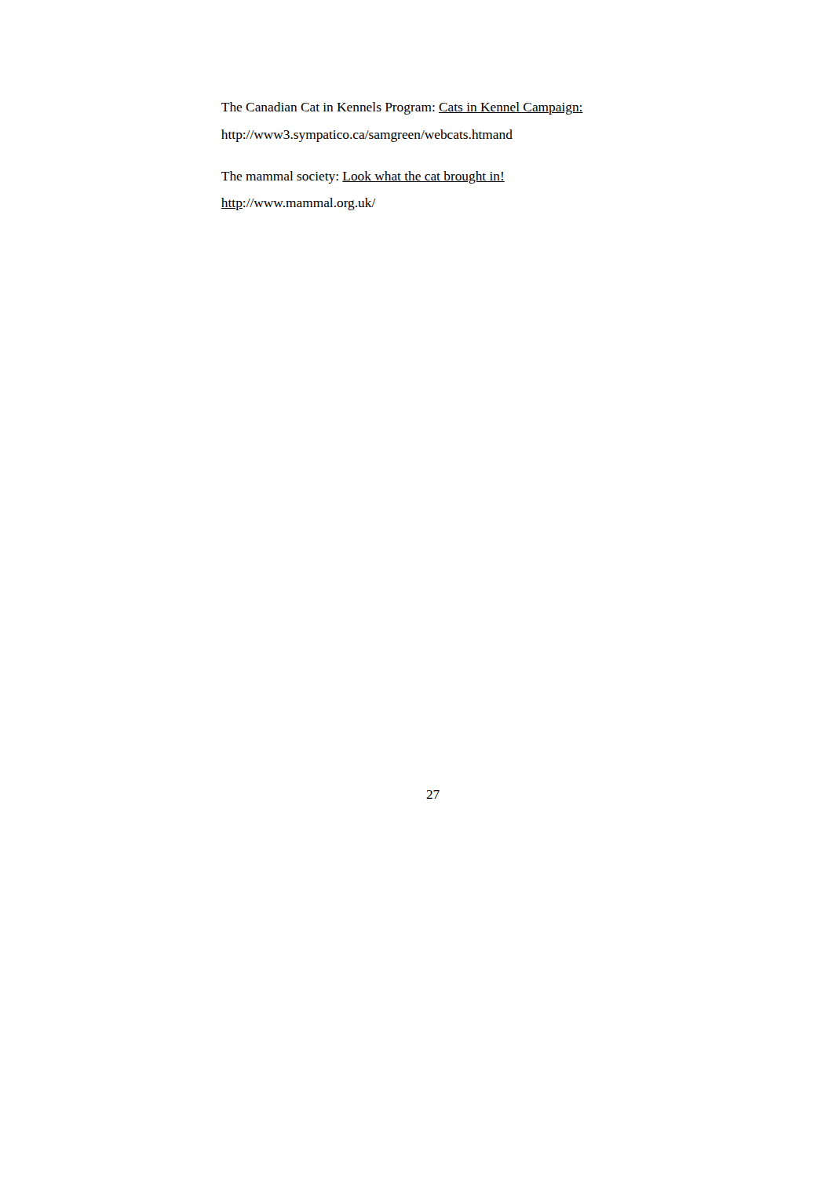The Canadian Cat in Kennels Program: Cats in Kennel Campaign:
http://www3.sympatico.ca/samgreen/webcats.htmand
The mammal society: Look what the cat brought in! http://www.mammal.org.uk/
27